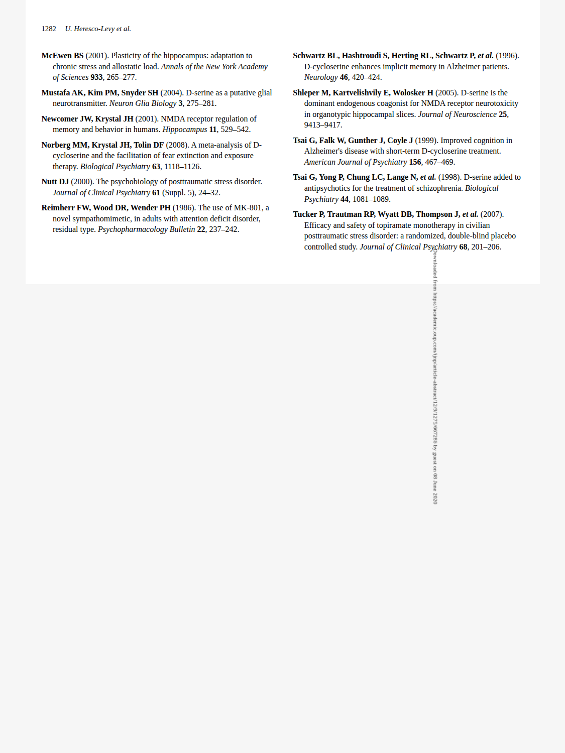1282 U. Heresco-Levy et al.
McEwen BS (2001). Plasticity of the hippocampus: adaptation to chronic stress and allostatic load. Annals of the New York Academy of Sciences 933, 265–277.
Mustafa AK, Kim PM, Snyder SH (2004). D-serine as a putative glial neurotransmitter. Neuron Glia Biology 3, 275–281.
Newcomer JW, Krystal JH (2001). NMDA receptor regulation of memory and behavior in humans. Hippocampus 11, 529–542.
Norberg MM, Krystal JH, Tolin DF (2008). A meta-analysis of D-cycloserine and the facilitation of fear extinction and exposure therapy. Biological Psychiatry 63, 1118–1126.
Nutt DJ (2000). The psychobiology of posttraumatic stress disorder. Journal of Clinical Psychiatry 61 (Suppl. 5), 24–32.
Reimherr FW, Wood DR, Wender PH (1986). The use of MK-801, a novel sympathomimetic, in adults with attention deficit disorder, residual type. Psychopharmacology Bulletin 22, 237–242.
Schwartz BL, Hashtroudi S, Herting RL, Schwartz P, et al. (1996). D-cycloserine enhances implicit memory in Alzheimer patients. Neurology 46, 420–424.
Shleper M, Kartvelishvily E, Wolosker H (2005). D-serine is the dominant endogenous coagonist for NMDA receptor neurotoxicity in organotypic hippocampal slices. Journal of Neuroscience 25, 9413–9417.
Tsai G, Falk W, Gunther J, Coyle J (1999). Improved cognition in Alzheimer's disease with short-term D-cycloserine treatment. American Journal of Psychiatry 156, 467–469.
Tsai G, Yong P, Chung LC, Lange N, et al. (1998). D-serine added to antipsychotics for the treatment of schizophrenia. Biological Psychiatry 44, 1081–1089.
Tucker P, Trautman RP, Wyatt DB, Thompson J, et al. (2007). Efficacy and safety of topiramate monotherapy in civilian posttraumatic stress disorder: a randomized, double-blind placebo controlled study. Journal of Clinical Psychiatry 68, 201–206.
Downloaded from https://academic.oup.com/ijnp/article-abstract/12/9/1275/667286 by guest on 08 June 2020